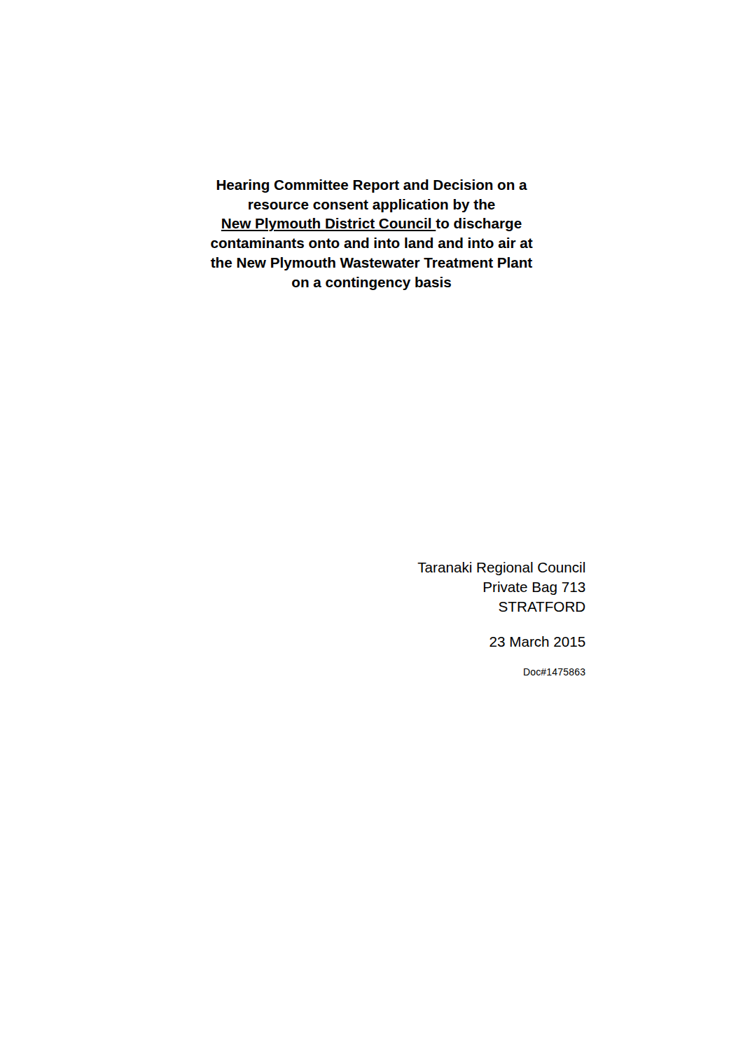Hearing Committee Report and Decision on a
resource consent application by the
New Plymouth District Council to discharge
contaminants onto and into land and into air at
the New Plymouth Wastewater Treatment Plant
on a contingency basis
Taranaki Regional Council
Private Bag 713
STRATFORD
23 March 2015
Doc#1475863